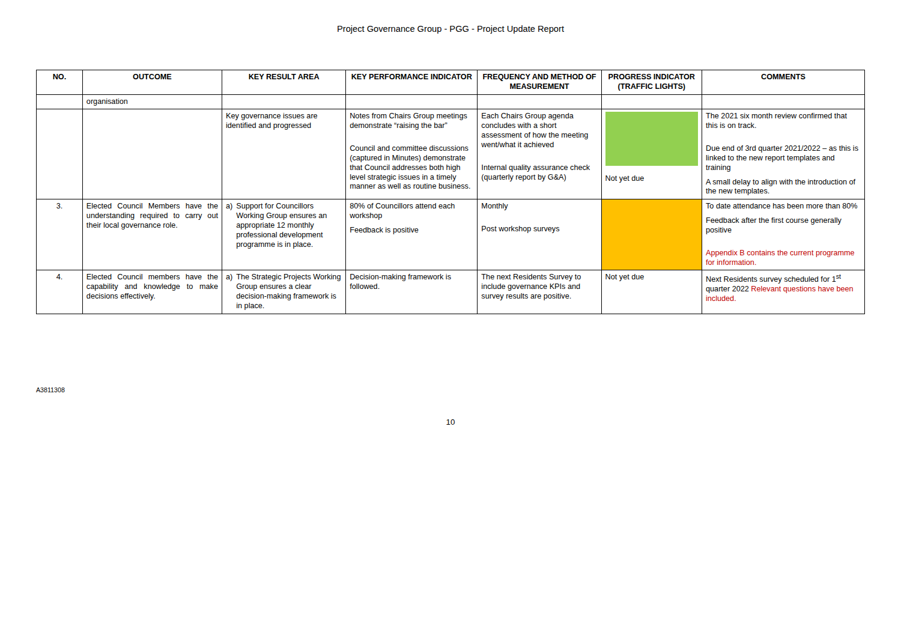Project Governance Group - PGG - Project Update Report
| NO. | OUTCOME | KEY RESULT AREA | KEY PERFORMANCE INDICATOR | FREQUENCY AND METHOD OF MEASUREMENT | PROGRESS INDICATOR (TRAFFIC LIGHTS) | COMMENTS |
| --- | --- | --- | --- | --- | --- | --- |
| | organisation | | | | | |
| | | Key governance issues are identified and progressed | Notes from Chairs Group meetings demonstrate “raising the bar” Council and committee discussions (captured in Minutes) demonstrate that Council addresses both high level strategic issues in a timely manner as well as routine business. | Each Chairs Group agenda concludes with a short assessment of how the meeting went/what it achieved Internal quality assurance check (quarterly report by G&A) | Not yet due | The 2021 six month review confirmed that this is on track. Due end of 3rd quarter 2021/2022 – as this is linked to the new report templates and training A small delay to align with the introduction of the new templates. |
| 3. | Elected Council Members have the understanding required to carry out their local governance role. | a) Support for Councillors Working Group ensures an appropriate 12 monthly professional development programme is in place. | 80% of Councillors attend each workshop Feedback is positive | Monthly Post workshop surveys | | To date attendance has been more than 80% Feedback after the first course generally positive Appendix B contains the current programme for information. |
| 4. | Elected Council members have the capability and knowledge to make decisions effectively. | a) The Strategic Projects Working Group ensures a clear decision-making framework is in place. | Decision-making framework is followed. | The next Residents Survey to include governance KPIs and survey results are positive. | Not yet due | Next Residents survey scheduled for 1 st quarter 2022 Relevant questions have been included. |
A3811308
10